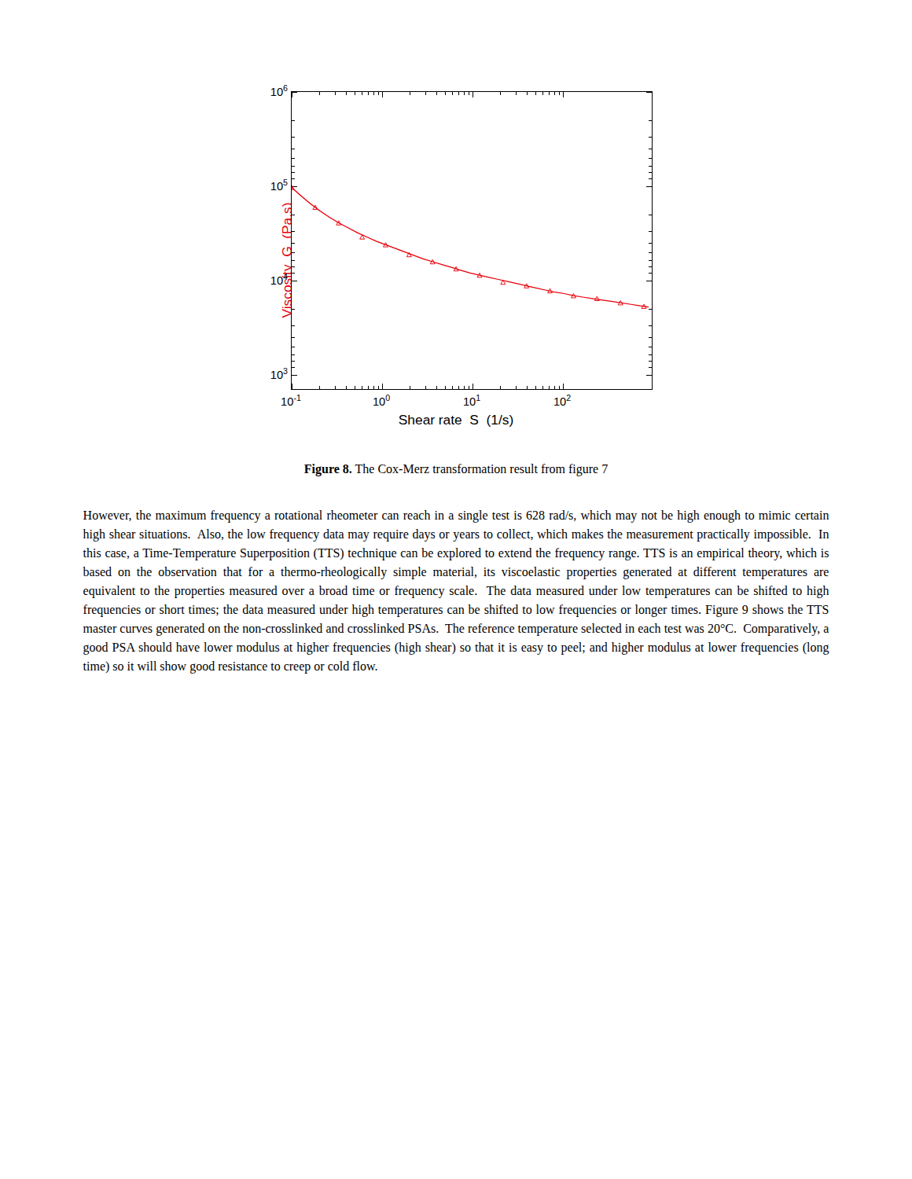Viscosity G (Pa.s)
106
105
104
103
10-1
100
101
102
Shear rate S (1/s)
Figure 8. The Cox-Merz transformation result from figure 7
However, the maximum frequency a rotational rheometer can reach in a single test is 628 rad/s, which may not be high enough to mimic certain high shear situations. Also, the low frequency data may require days or years to collect, which makes the measurement practically impossible. In this case, a Time-Temperature Superposition (TTS) technique can be explored to extend the frequency range. TTS is an empirical theory, which is based on the observation that for a thermo-rheologically simple material, its viscoelastic properties generated at different temperatures are equivalent to the properties measured over a broad time or frequency scale. The data measured under low temperatures can be shifted to high frequencies or short times; the data measured under high temperatures can be shifted to low frequencies or longer times. Figure 9 shows the TTS master curves generated on the non-crosslinked and crosslinked PSAs. The reference temperature selected in each test was 20°C. Comparatively, a good PSA should have lower modulus at higher frequencies (high shear) so that it is easy to peel; and higher modulus at lower frequencies (long time) so it will show good resistance to creep or cold flow.